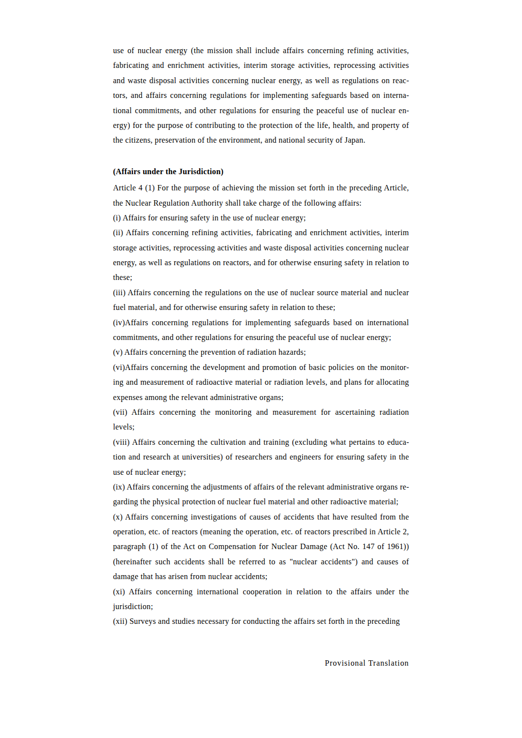use of nuclear energy (the mission shall include affairs concerning refining activities, fabricating and enrichment activities, interim storage activities, reprocessing activities and waste disposal activities concerning nuclear energy, as well as regulations on reactors, and affairs concerning regulations for implementing safeguards based on international commitments, and other regulations for ensuring the peaceful use of nuclear energy) for the purpose of contributing to the protection of the life, health, and property of the citizens, preservation of the environment, and national security of Japan.
(Affairs under the Jurisdiction)
Article 4 (1) For the purpose of achieving the mission set forth in the preceding Article, the Nuclear Regulation Authority shall take charge of the following affairs:
(i) Affairs for ensuring safety in the use of nuclear energy;
(ii) Affairs concerning refining activities, fabricating and enrichment activities, interim storage activities, reprocessing activities and waste disposal activities concerning nuclear energy, as well as regulations on reactors, and for otherwise ensuring safety in relation to these;
(iii) Affairs concerning the regulations on the use of nuclear source material and nuclear fuel material, and for otherwise ensuring safety in relation to these;
(iv)Affairs concerning regulations for implementing safeguards based on international commitments, and other regulations for ensuring the peaceful use of nuclear energy;
(v) Affairs concerning the prevention of radiation hazards;
(vi)Affairs concerning the development and promotion of basic policies on the monitoring and measurement of radioactive material or radiation levels, and plans for allocating expenses among the relevant administrative organs;
(vii) Affairs concerning the monitoring and measurement for ascertaining radiation levels;
(viii) Affairs concerning the cultivation and training (excluding what pertains to education and research at universities) of researchers and engineers for ensuring safety in the use of nuclear energy;
(ix) Affairs concerning the adjustments of affairs of the relevant administrative organs regarding the physical protection of nuclear fuel material and other radioactive material;
(x) Affairs concerning investigations of causes of accidents that have resulted from the operation, etc. of reactors (meaning the operation, etc. of reactors prescribed in Article 2, paragraph (1) of the Act on Compensation for Nuclear Damage (Act No. 147 of 1961)) (hereinafter such accidents shall be referred to as "nuclear accidents") and causes of damage that has arisen from nuclear accidents;
(xi) Affairs concerning international cooperation in relation to the affairs under the jurisdiction;
(xii) Surveys and studies necessary for conducting the affairs set forth in the preceding
Provisional Translation